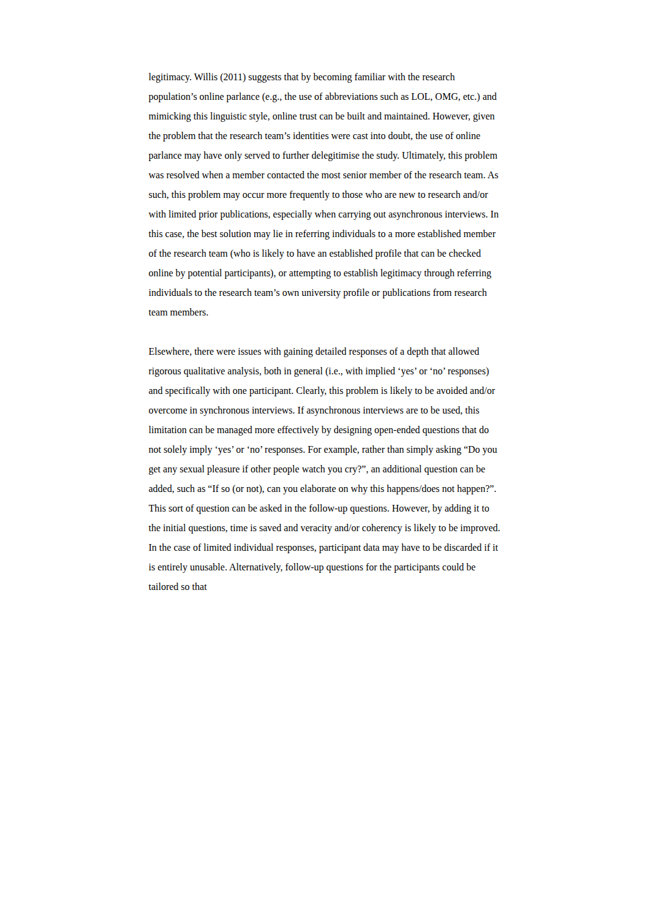legitimacy. Willis (2011) suggests that by becoming familiar with the research population’s online parlance (e.g., the use of abbreviations such as LOL, OMG, etc.) and mimicking this linguistic style, online trust can be built and maintained. However, given the problem that the research team’s identities were cast into doubt, the use of online parlance may have only served to further delegitimise the study. Ultimately, this problem was resolved when a member contacted the most senior member of the research team. As such, this problem may occur more frequently to those who are new to research and/or with limited prior publications, especially when carrying out asynchronous interviews. In this case, the best solution may lie in referring individuals to a more established member of the research team (who is likely to have an established profile that can be checked online by potential participants), or attempting to establish legitimacy through referring individuals to the research team’s own university profile or publications from research team members.
Elsewhere, there were issues with gaining detailed responses of a depth that allowed rigorous qualitative analysis, both in general (i.e., with implied ‘yes’ or ‘no’ responses) and specifically with one participant. Clearly, this problem is likely to be avoided and/or overcome in synchronous interviews. If asynchronous interviews are to be used, this limitation can be managed more effectively by designing open-ended questions that do not solely imply ‘yes’ or ‘no’ responses. For example, rather than simply asking “Do you get any sexual pleasure if other people watch you cry?”, an additional question can be added, such as “If so (or not), can you elaborate on why this happens/does not happen?”. This sort of question can be asked in the follow-up questions. However, by adding it to the initial questions, time is saved and veracity and/or coherency is likely to be improved. In the case of limited individual responses, participant data may have to be discarded if it is entirely unusable. Alternatively, follow-up questions for the participants could be tailored so that